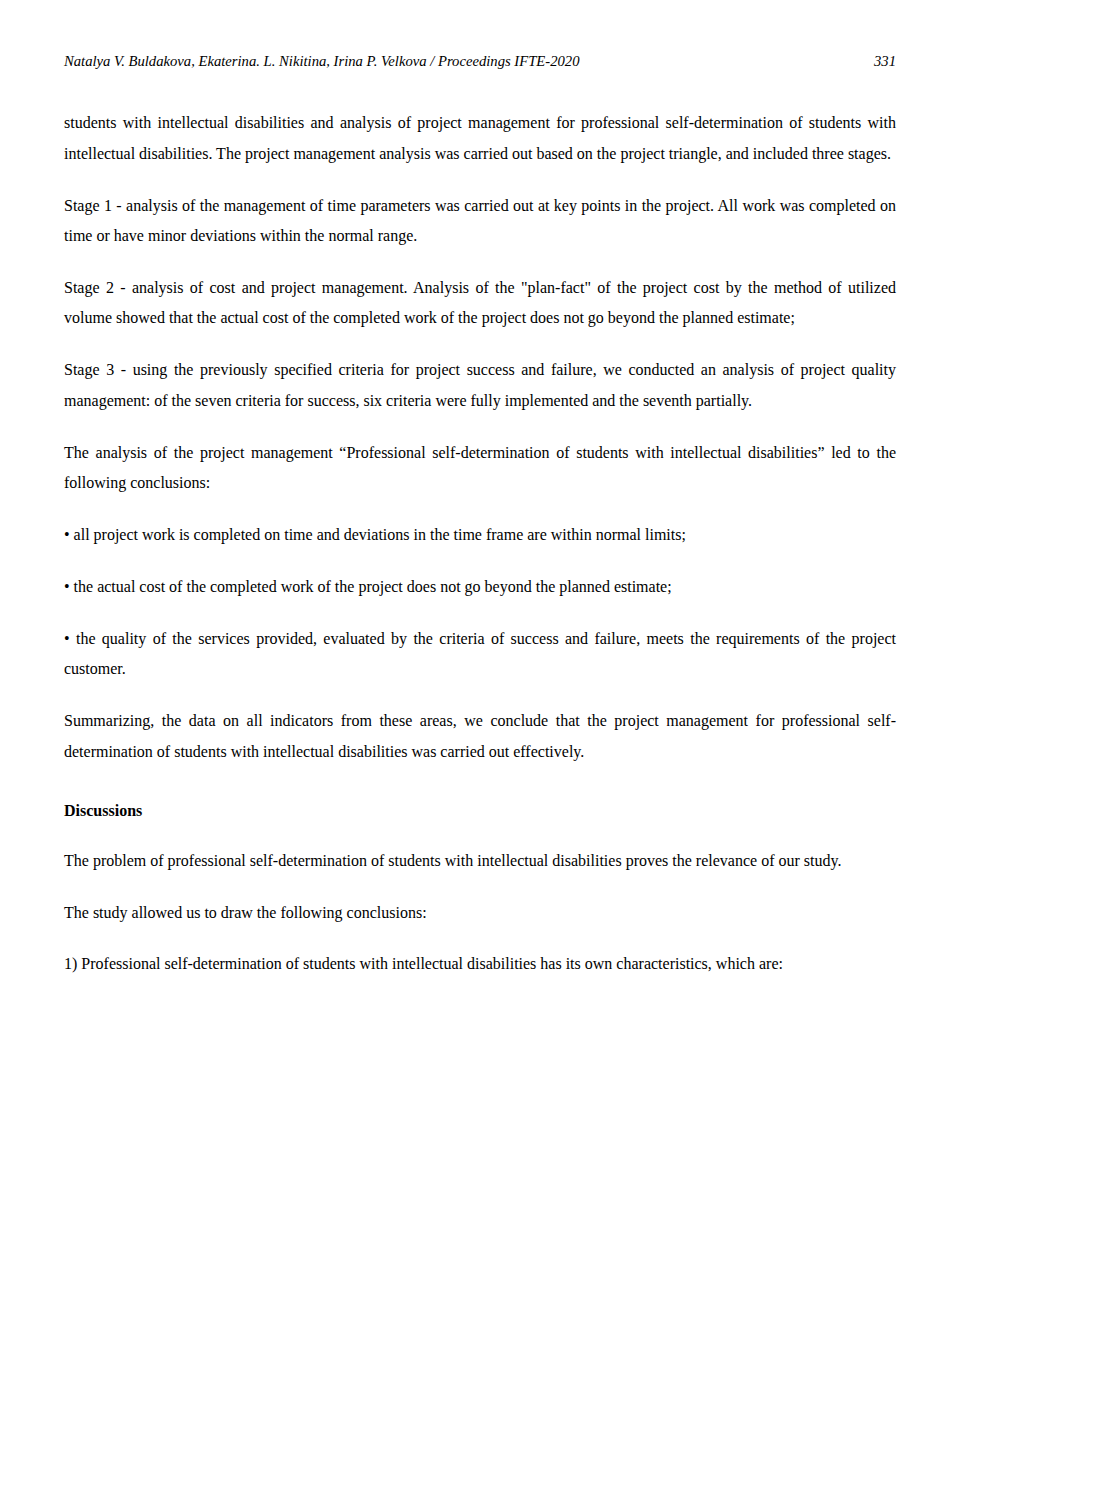Natalya V. Buldakova, Ekaterina. L. Nikitina, Irina P. Velkova / Proceedings IFTE-2020 331
students with intellectual disabilities and analysis of project management for professional self-determination of students with intellectual disabilities. The project management analysis was carried out based on the project triangle, and included three stages.
Stage 1 - analysis of the management of time parameters was carried out at key points in the project. All work was completed on time or have minor deviations within the normal range.
Stage 2 - analysis of cost and project management. Analysis of the "plan-fact" of the project cost by the method of utilized volume showed that the actual cost of the completed work of the project does not go beyond the planned estimate;
Stage 3 - using the previously specified criteria for project success and failure, we conducted an analysis of project quality management: of the seven criteria for success, six criteria were fully implemented and the seventh partially.
The analysis of the project management “Professional self-determination of students with intellectual disabilities” led to the following conclusions:
• all project work is completed on time and deviations in the time frame are within normal limits;
• the actual cost of the completed work of the project does not go beyond the planned estimate;
• the quality of the services provided, evaluated by the criteria of success and failure, meets the requirements of the project customer.
Summarizing, the data on all indicators from these areas, we conclude that the project management for professional self-determination of students with intellectual disabilities was carried out effectively.
Discussions
The problem of professional self-determination of students with intellectual disabilities proves the relevance of our study.
The study allowed us to draw the following conclusions:
1) Professional self-determination of students with intellectual disabilities has its own characteristics, which are: